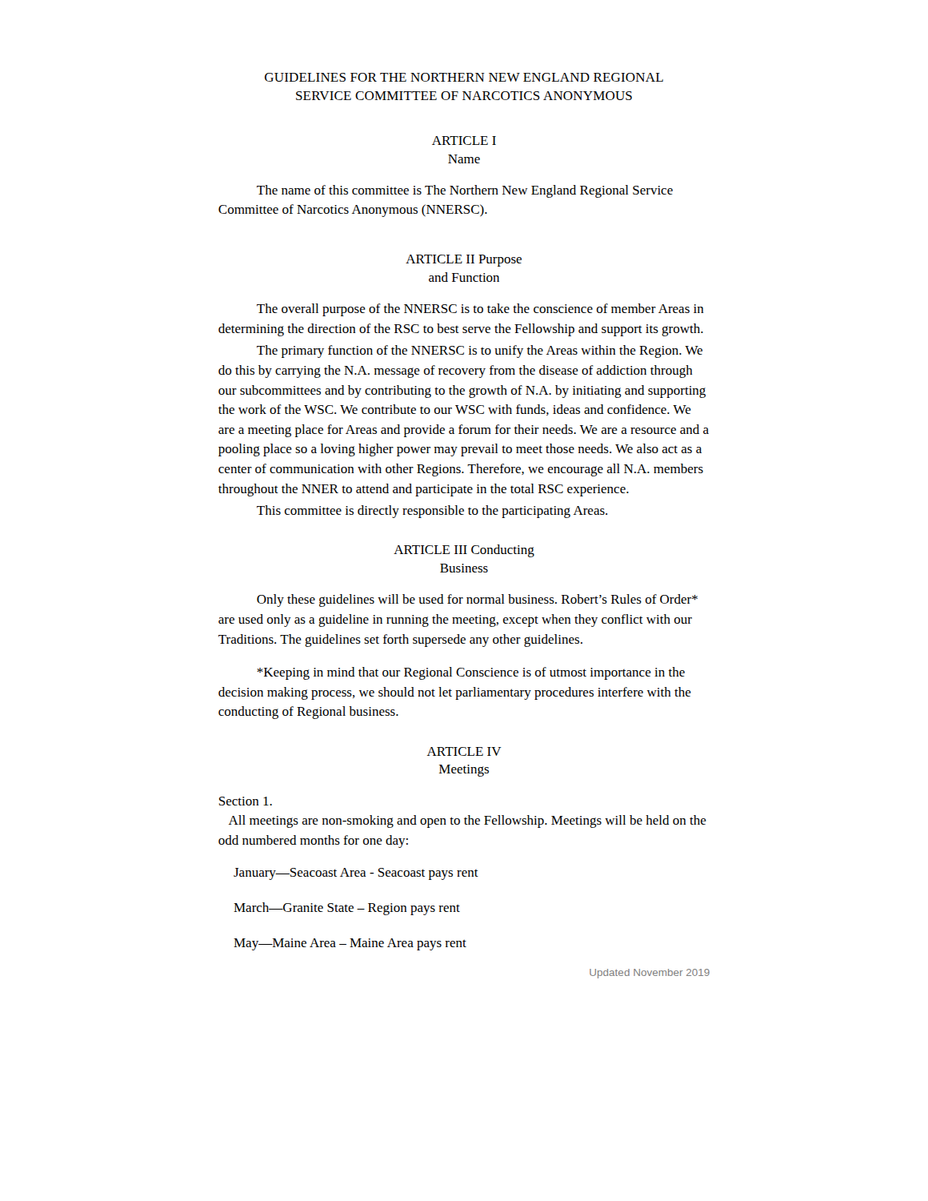GUIDELINES FOR THE NORTHERN NEW ENGLAND REGIONAL
SERVICE COMMITTEE OF NARCOTICS ANONYMOUS
ARTICLE I
Name
The name of this committee is The Northern New England Regional Service Committee of Narcotics Anonymous (NNERSC).
ARTICLE II Purpose
and Function
The overall purpose of the NNERSC is to take the conscience of member Areas in determining the direction of the RSC to best serve the Fellowship and support its growth.
The primary function of the NNERSC is to unify the Areas within the Region. We do this by carrying the N.A. message of recovery from the disease of addiction through our subcommittees and by contributing to the growth of N.A. by initiating and supporting the work of the WSC. We contribute to our WSC with funds, ideas and confidence. We are a meeting place for Areas and provide a forum for their needs. We are a resource and a pooling place so a loving higher power may prevail to meet those needs. We also act as a center of communication with other Regions. Therefore, we encourage all N.A. members throughout the NNER to attend and participate in the total RSC experience.
This committee is directly responsible to the participating Areas.
ARTICLE III Conducting
Business
Only these guidelines will be used for normal business. Robert’s Rules of Order* are used only as a guideline in running the meeting, except when they conflict with our Traditions. The guidelines set forth supersede any other guidelines.
*Keeping in mind that our Regional Conscience is of utmost importance in the decision making process, we should not let parliamentary procedures interfere with the conducting of Regional business.
ARTICLE IV
Meetings
Section 1.
All meetings are non-smoking and open to the Fellowship. Meetings will be held on the odd numbered months for one day:
January—Seacoast Area - Seacoast pays rent
March—Granite State – Region pays rent
May—Maine Area – Maine Area pays rent
Updated November 2019